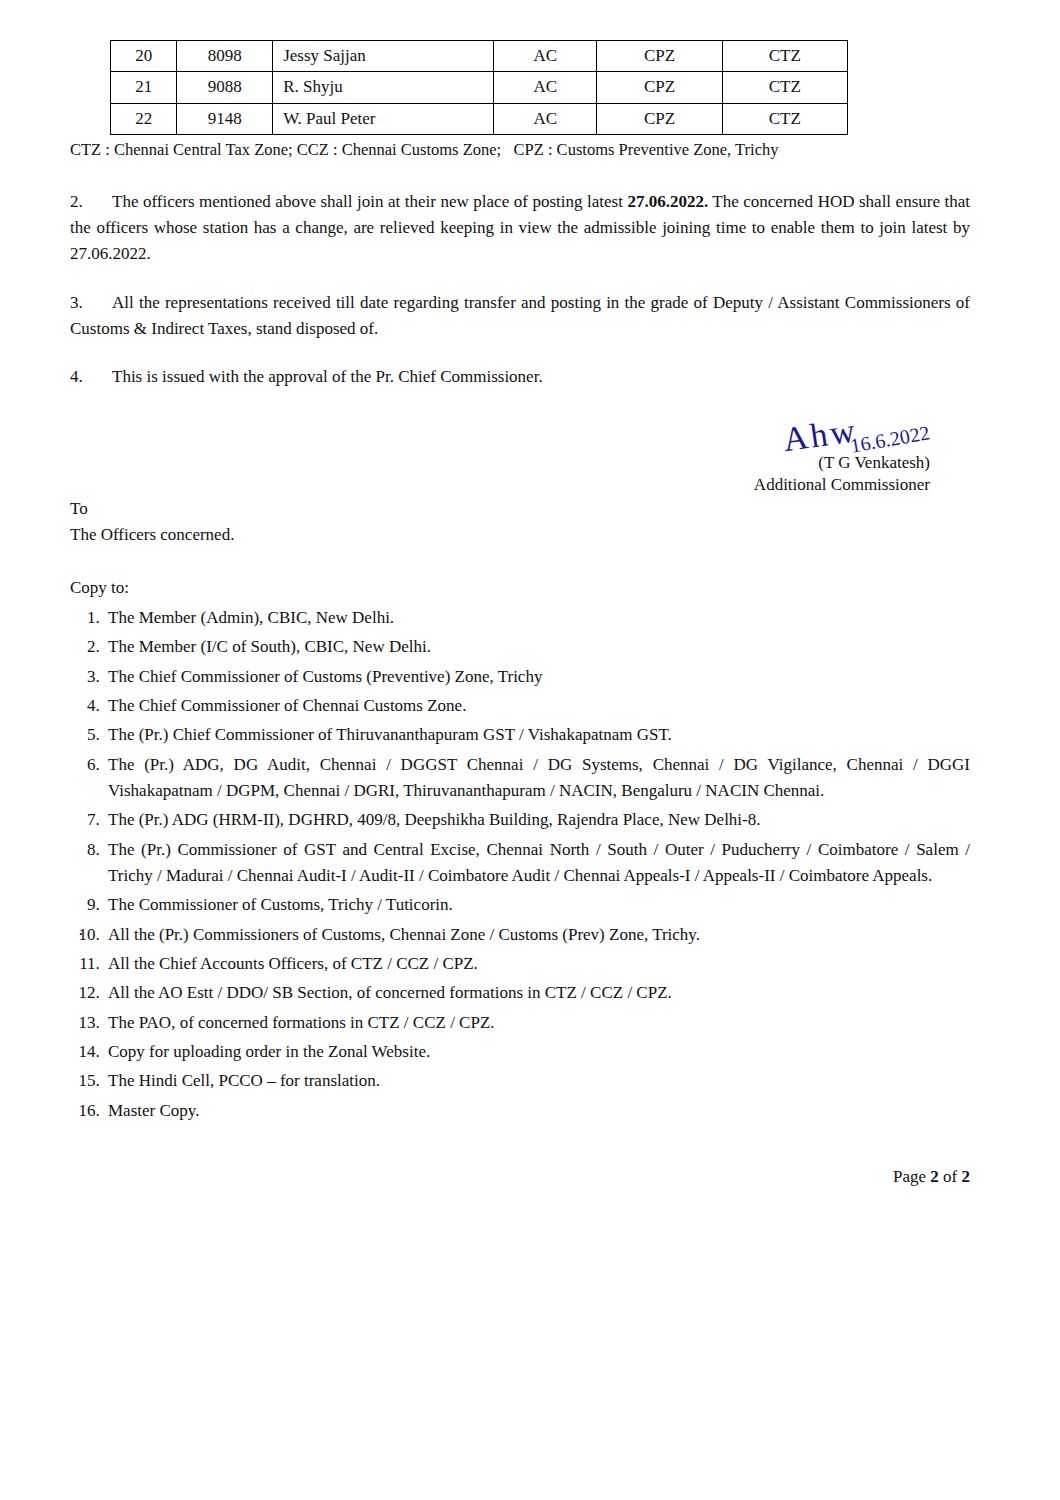| 20 | 8098 | Jessy Sajjan | AC | CPZ | CTZ |
| 21 | 9088 | R. Shyju | AC | CPZ | CTZ |
| 22 | 9148 | W. Paul Peter | AC | CPZ | CTZ |
CTZ : Chennai Central Tax Zone; CCZ : Chennai Customs Zone; CPZ : Customs Preventive Zone, Trichy
2. The officers mentioned above shall join at their new place of posting latest 27.06.2022. The concerned HOD shall ensure that the officers whose station has a change, are relieved keeping in view the admissible joining time to enable them to join latest by 27.06.2022.
3. All the representations received till date regarding transfer and posting in the grade of Deputy / Assistant Commissioners of Customs & Indirect Taxes, stand disposed of.
4. This is issued with the approval of the Pr. Chief Commissioner.
A h w  16.6.2022
(T G Venkatesh)
Additional Commissioner
To
The Officers concerned.
Copy to:
The Member (Admin), CBIC, New Delhi.
The Member (I/C of South), CBIC, New Delhi.
The Chief Commissioner of Customs (Preventive) Zone, Trichy
The Chief Commissioner of Chennai Customs Zone.
The (Pr.) Chief Commissioner of Thiruvananthapuram GST / Vishakapatnam GST.
The (Pr.) ADG, DG Audit, Chennai / DGGST Chennai / DG Systems, Chennai / DG Vigilance, Chennai / DGGI Vishakapatnam / DGPM, Chennai / DGRI, Thiruvananthapuram / NACIN, Bengaluru / NACIN Chennai.
The (Pr.) ADG (HRM-II), DGHRD, 409/8, Deepshikha Building, Rajendra Place, New Delhi-8.
The (Pr.) Commissioner of GST and Central Excise, Chennai North / South / Outer / Puducherry / Coimbatore / Salem / Trichy / Madurai / Chennai Audit-I / Audit-II / Coimbatore Audit / Chennai Appeals-I / Appeals-II / Coimbatore Appeals.
The Commissioner of Customs, Trichy / Tuticorin.
All the (Pr.) Commissioners of Customs, Chennai Zone / Customs (Prev) Zone, Trichy.
All the Chief Accounts Officers, of CTZ / CCZ / CPZ.
All the AO Estt / DDO/ SB Section, of concerned formations in CTZ / CCZ / CPZ.
The PAO, of concerned formations in CTZ / CCZ / CPZ.
Copy for uploading order in the Zonal Website.
The Hindi Cell, PCCO – for translation.
Master Copy.
Page 2 of 2